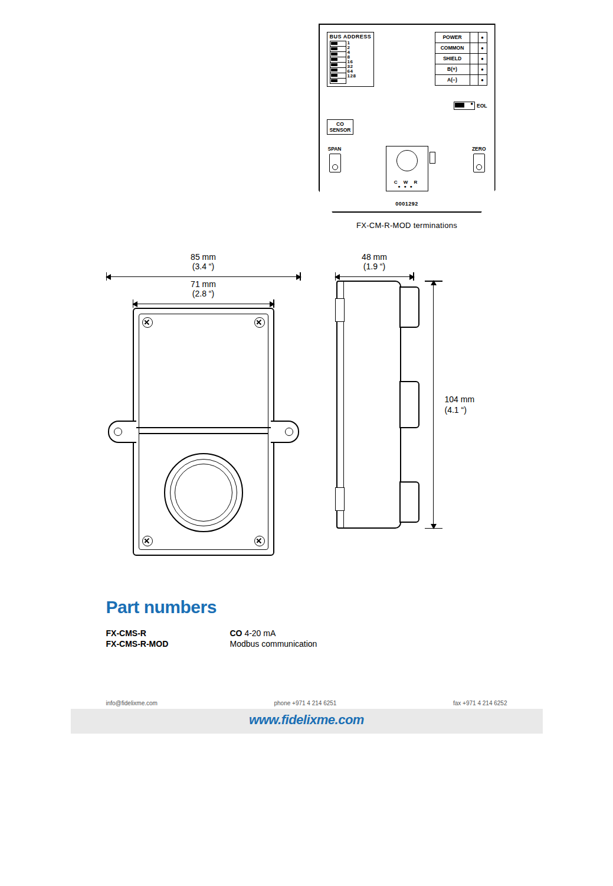BUS ADDRESS
1 2 4 8 16 32 64 128
POWER
COMMON
SHIELD
B(+)
A(−)
EOL
CO
SENSOR
SPAN
ZERO
C W R●●●
0001292
FX-CM-R-MOD terminations
85 mm
(3.4 “)
71 mm
(2.8 “)
48 mm
(1.9 “)
104 mm
(4.1 “)
Part numbers
| FX-CMS-R | CO 4-20 mA |
| FX-CMS-R-MOD | Modbus communication |
info@fidelixme.com phone +971 4 214 6251 fax +971 4 214 6252
www.fidelixme.com